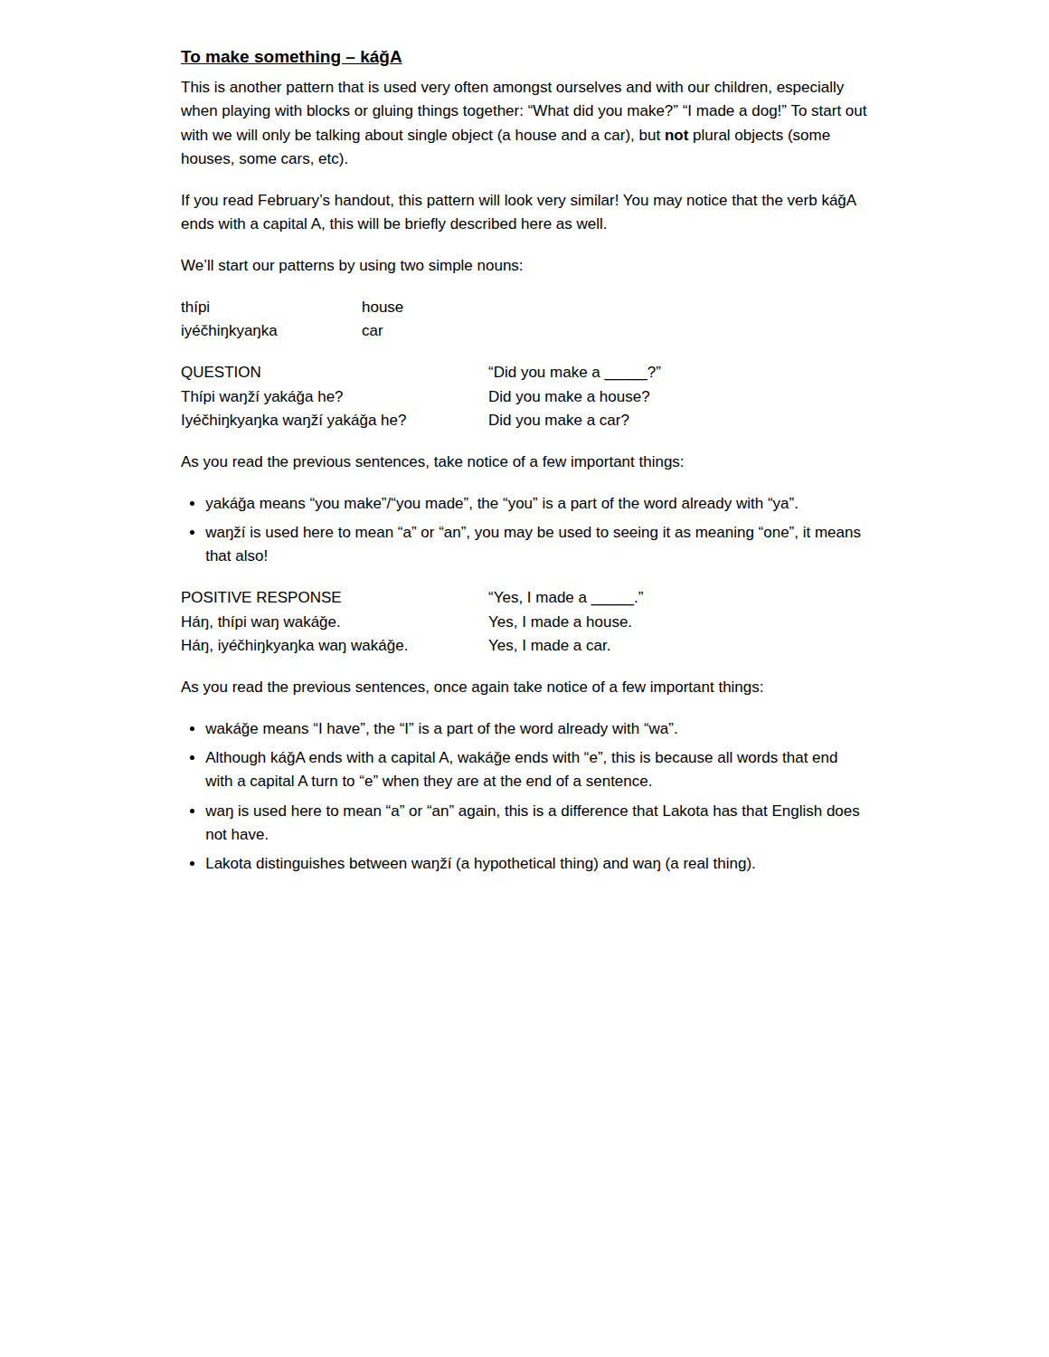To make something – káǧA
This is another pattern that is used very often amongst ourselves and with our children, especially when playing with blocks or gluing things together: “What did you make?” “I made a dog!” To start out with we will only be talking about single object (a house and a car), but not plural objects (some houses, some cars, etc).
If you read February’s handout, this pattern will look very similar! You may notice that the verb káǧA ends with a capital A, this will be briefly described here as well.
We’ll start our patterns by using two simple nouns:
thípi house
iyéčhiŋkyaŋka car
QUESTION“Did you make a _____?”
Thípi waŋží yakáǧa he?Did you make a house?
Iyéčhiŋkyaŋka waŋží yakáǧa he?Did you make a car?
As you read the previous sentences, take notice of a few important things:
yakáǧa means “you make”/“you made”, the “you” is a part of the word already with “ya”.
waŋží is used here to mean “a” or “an”, you may be used to seeing it as meaning “one”, it means that also!
POSITIVE RESPONSE“Yes, I made a _____.”
Háŋ, thípi waŋ wakáǧe. Yes, I made a house.
Háŋ, iyéčhiŋkyaŋka waŋ wakáǧe. Yes, I made a car.
As you read the previous sentences, once again take notice of a few important things:
wakáǧe means “I have”, the “I” is a part of the word already with “wa”.
Although káǧA ends with a capital A, wakáǧe ends with “e”, this is because all words that end with a capital A turn to “e” when they are at the end of a sentence.
waŋ is used here to mean “a” or “an” again, this is a difference that Lakota has that English does not have.
Lakota distinguishes between waŋží (a hypothetical thing) and waŋ (a real thing).